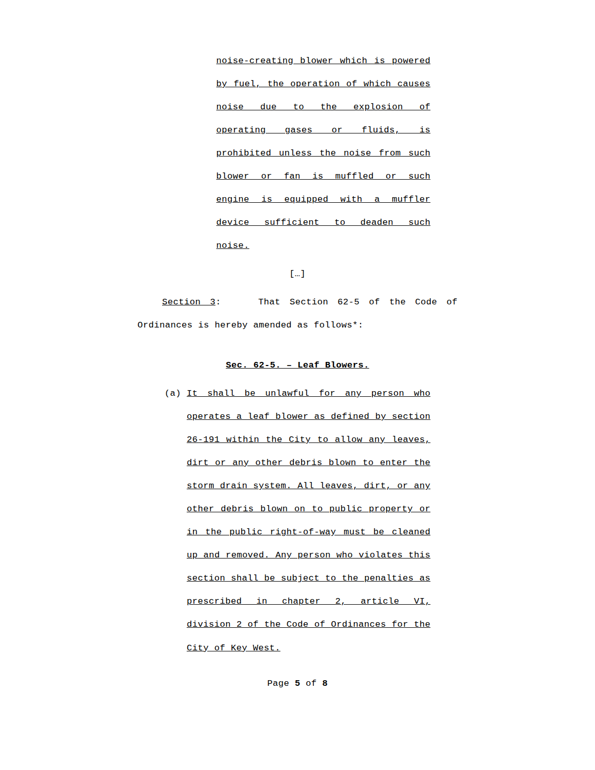noise-creating blower which is powered by fuel, the operation of which causes noise due to the explosion of operating gases or fluids, is prohibited unless the noise from such blower or fan is muffled or such engine is equipped with a muffler device sufficient to deaden such noise.
[…]
Section 3: That Section 62-5 of the Code of Ordinances is hereby amended as follows*:
Sec. 62-5. – Leaf Blowers.
(a)
It shall be unlawful for any person who operates a leaf blower as defined by section 26-191 within the City to allow any leaves, dirt or any other debris blown to enter the storm drain system. All leaves, dirt, or any other debris blown on to public property or in the public right-of-way must be cleaned up and removed. Any person who violates this section shall be subject to the penalties as prescribed in chapter 2, article VI, division 2 of the Code of Ordinances for the City of Key West.
Page 5 of 8